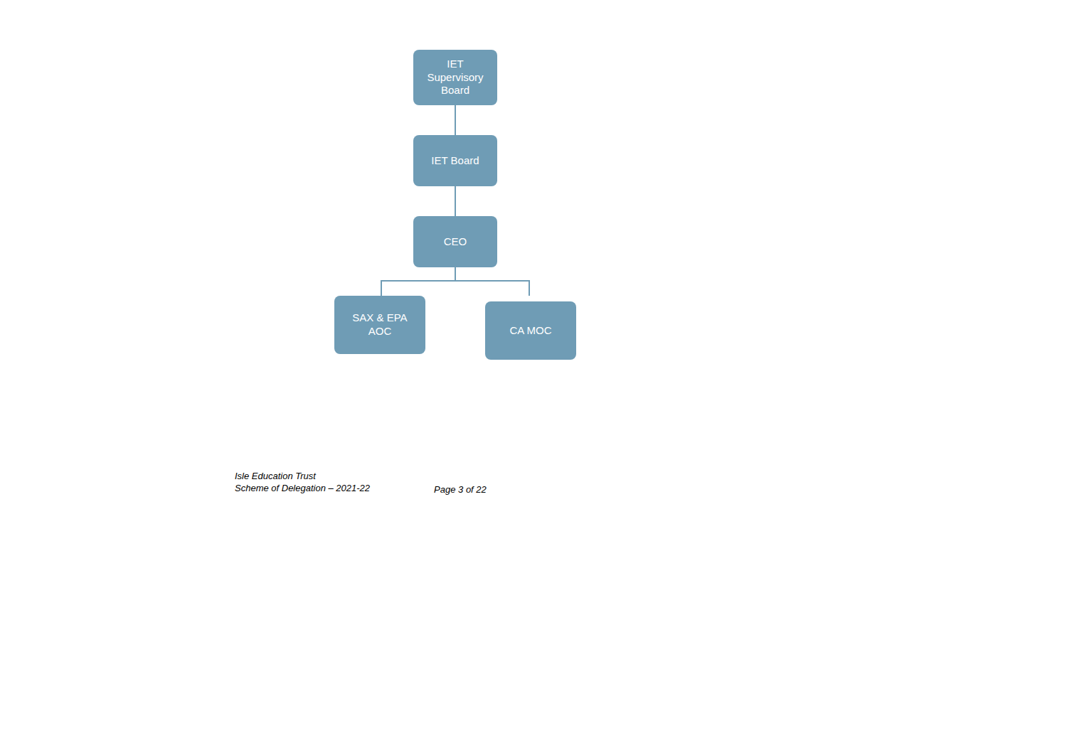IET
Supervisory
Board
IET Board
CEO
SAX & EPA
AOC
CA MOC
Isle Education Trust
Scheme of Delegation – 2021-22
Page 3 of 22